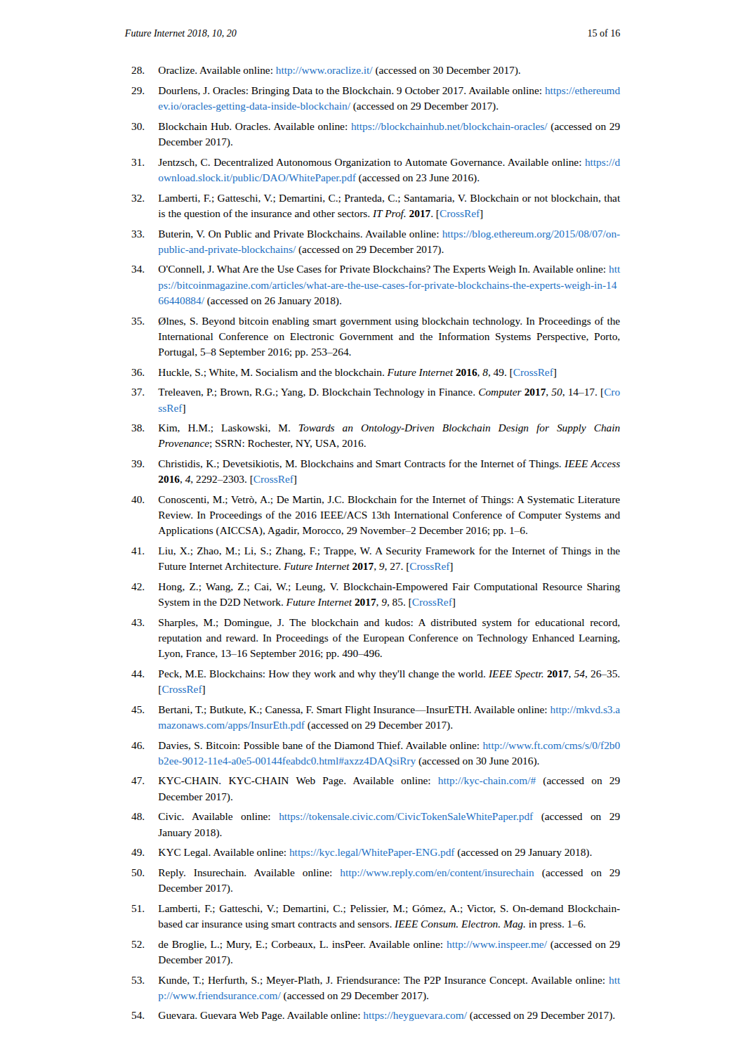Future Internet 2018, 10, 20 15 of 16
Oraclize. Available online: http://www.oraclize.it/ (accessed on 30 December 2017).
Dourlens, J. Oracles: Bringing Data to the Blockchain. 9 October 2017. Available online: https://ethereumdev.io/oracles-getting-data-inside-blockchain/ (accessed on 29 December 2017).
Blockchain Hub. Oracles. Available online: https://blockchainhub.net/blockchain-oracles/ (accessed on 29 December 2017).
Jentzsch, C. Decentralized Autonomous Organization to Automate Governance. Available online: https://download.slock.it/public/DAO/WhitePaper.pdf (accessed on 23 June 2016).
Lamberti, F.; Gatteschi, V.; Demartini, C.; Pranteda, C.; Santamaria, V. Blockchain or not blockchain, that is the question of the insurance and other sectors. IT Prof. 2017. [CrossRef]
Buterin, V. On Public and Private Blockchains. Available online: https://blog.ethereum.org/2015/08/07/on-public-and-private-blockchains/ (accessed on 29 December 2017).
O'Connell, J. What Are the Use Cases for Private Blockchains? The Experts Weigh In. Available online: https://bitcoinmagazine.com/articles/what-are-the-use-cases-for-private-blockchains-the-experts-weigh-in-1466440884/ (accessed on 26 January 2018).
Ølnes, S. Beyond bitcoin enabling smart government using blockchain technology. In Proceedings of the International Conference on Electronic Government and the Information Systems Perspective, Porto, Portugal, 5–8 September 2016; pp. 253–264.
Huckle, S.; White, M. Socialism and the blockchain. Future Internet 2016, 8, 49. [CrossRef]
Treleaven, P.; Brown, R.G.; Yang, D. Blockchain Technology in Finance. Computer 2017, 50, 14–17. [CrossRef]
Kim, H.M.; Laskowski, M. Towards an Ontology-Driven Blockchain Design for Supply Chain Provenance; SSRN: Rochester, NY, USA, 2016.
Christidis, K.; Devetsikiotis, M. Blockchains and Smart Contracts for the Internet of Things. IEEE Access 2016, 4, 2292–2303. [CrossRef]
Conoscenti, M.; Vetrò, A.; De Martin, J.C. Blockchain for the Internet of Things: A Systematic Literature Review. In Proceedings of the 2016 IEEE/ACS 13th International Conference of Computer Systems and Applications (AICCSA), Agadir, Morocco, 29 November–2 December 2016; pp. 1–6.
Liu, X.; Zhao, M.; Li, S.; Zhang, F.; Trappe, W. A Security Framework for the Internet of Things in the Future Internet Architecture. Future Internet 2017, 9, 27. [CrossRef]
Hong, Z.; Wang, Z.; Cai, W.; Leung, V. Blockchain-Empowered Fair Computational Resource Sharing System in the D2D Network. Future Internet 2017, 9, 85. [CrossRef]
Sharples, M.; Domingue, J. The blockchain and kudos: A distributed system for educational record, reputation and reward. In Proceedings of the European Conference on Technology Enhanced Learning, Lyon, France, 13–16 September 2016; pp. 490–496.
Peck, M.E. Blockchains: How they work and why they'll change the world. IEEE Spectr. 2017, 54, 26–35. [CrossRef]
Bertani, T.; Butkute, K.; Canessa, F. Smart Flight Insurance—InsurETH. Available online: http://mkvd.s3.amazonaws.com/apps/InsurEth.pdf (accessed on 29 December 2017).
Davies, S. Bitcoin: Possible bane of the Diamond Thief. Available online: http://www.ft.com/cms/s/0/f2b0b2ee-9012-11e4-a0e5-00144feabdc0.html#axzz4DAQsiRry (accessed on 30 June 2016).
KYC-CHAIN. KYC-CHAIN Web Page. Available online: http://kyc-chain.com/# (accessed on 29 December 2017).
Civic. Available online: https://tokensale.civic.com/CivicTokenSaleWhitePaper.pdf (accessed on 29 January 2018).
KYC Legal. Available online: https://kyc.legal/WhitePaper-ENG.pdf (accessed on 29 January 2018).
Reply. Insurechain. Available online: http://www.reply.com/en/content/insurechain (accessed on 29 December 2017).
Lamberti, F.; Gatteschi, V.; Demartini, C.; Pelissier, M.; Gómez, A.; Victor, S. On-demand Blockchain-based car insurance using smart contracts and sensors. IEEE Consum. Electron. Mag. in press. 1–6.
de Broglie, L.; Mury, E.; Corbeaux, L. insPeer. Available online: http://www.inspeer.me/ (accessed on 29 December 2017).
Kunde, T.; Herfurth, S.; Meyer-Plath, J. Friendsurance: The P2P Insurance Concept. Available online: http://www.friendsurance.com/ (accessed on 29 December 2017).
Guevara. Guevara Web Page. Available online: https://heyguevara.com/ (accessed on 29 December 2017).